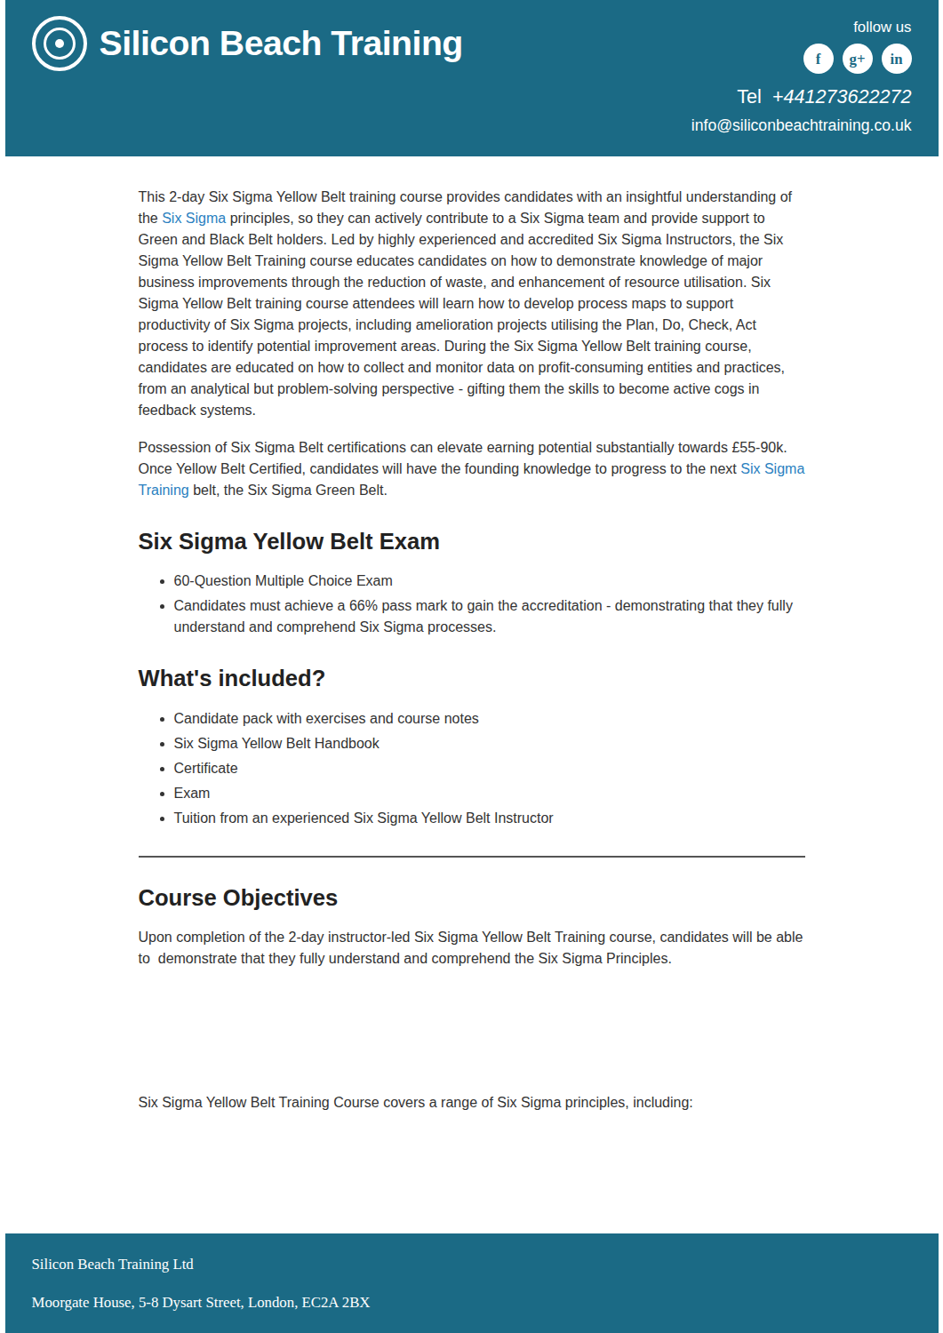Silicon Beach Training
follow us
f g+ in
Tel +441273622272
info@siliconbeachtraining.co.uk
This 2-day Six Sigma Yellow Belt training course provides candidates with an insightful understanding of the Six Sigma principles, so they can actively contribute to a Six Sigma team and provide support to Green and Black Belt holders. Led by highly experienced and accredited Six Sigma Instructors, the Six Sigma Yellow Belt Training course educates candidates on how to demonstrate knowledge of major business improvements through the reduction of waste, and enhancement of resource utilisation. Six Sigma Yellow Belt training course attendees will learn how to develop process maps to support productivity of Six Sigma projects, including amelioration projects utilising the Plan, Do, Check, Act process to identify potential improvement areas. During the Six Sigma Yellow Belt training course, candidates are educated on how to collect and monitor data on profit-consuming entities and practices, from an analytical but problem-solving perspective - gifting them the skills to become active cogs in feedback systems.
Possession of Six Sigma Belt certifications can elevate earning potential substantially towards £55-90k. Once Yellow Belt Certified, candidates will have the founding knowledge to progress to the next Six Sigma Training belt, the Six Sigma Green Belt.
Six Sigma Yellow Belt Exam
60-Question Multiple Choice Exam
Candidates must achieve a 66% pass mark to gain the accreditation - demonstrating that they fully understand and comprehend Six Sigma processes.
What's included?
Candidate pack with exercises and course notes
Six Sigma Yellow Belt Handbook
Certificate
Exam
Tuition from an experienced Six Sigma Yellow Belt Instructor
Course Objectives
Upon completion of the 2-day instructor-led Six Sigma Yellow Belt Training course, candidates will be able to demonstrate that they fully understand and comprehend the Six Sigma Principles.
Six Sigma Yellow Belt Training Course covers a range of Six Sigma principles, including:
Silicon Beach Training Ltd
Moorgate House, 5-8 Dysart Street, London, EC2A 2BX